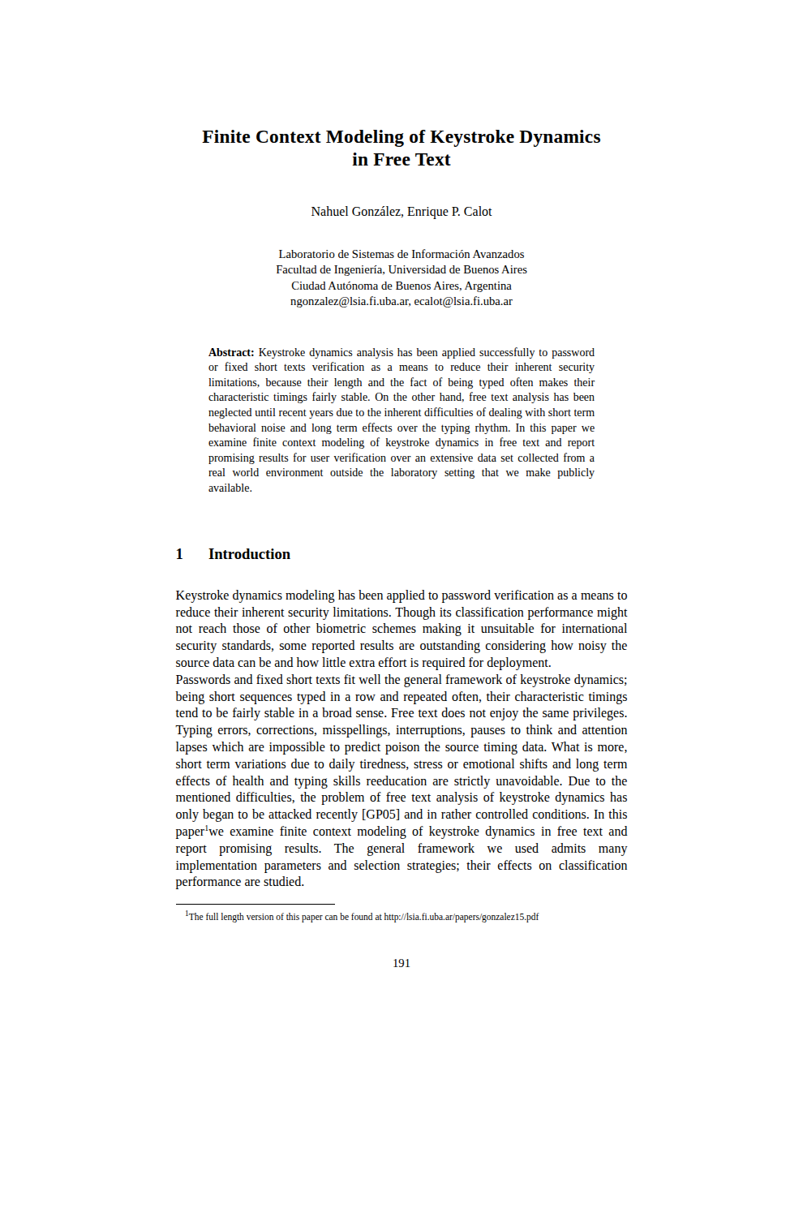Finite Context Modeling of Keystroke Dynamics
in Free Text
Nahuel González, Enrique P. Calot
Laboratorio de Sistemas de Información Avanzados
Facultad de Ingeniería, Universidad de Buenos Aires
Ciudad Autónoma de Buenos Aires, Argentina
ngonzalez@lsia.fi.uba.ar, ecalot@lsia.fi.uba.ar
Abstract: Keystroke dynamics analysis has been applied successfully to password or fixed short texts verification as a means to reduce their inherent security limitations, because their length and the fact of being typed often makes their characteristic timings fairly stable. On the other hand, free text analysis has been neglected until recent years due to the inherent difficulties of dealing with short term behavioral noise and long term effects over the typing rhythm. In this paper we examine finite context modeling of keystroke dynamics in free text and report promising results for user verification over an extensive data set collected from a real world environment outside the laboratory setting that we make publicly available.
1 Introduction
Keystroke dynamics modeling has been applied to password verification as a means to reduce their inherent security limitations. Though its classification performance might not reach those of other biometric schemes making it unsuitable for international security standards, some reported results are outstanding considering how noisy the source data can be and how little extra effort is required for deployment.
Passwords and fixed short texts fit well the general framework of keystroke dynamics; being short sequences typed in a row and repeated often, their characteristic timings tend to be fairly stable in a broad sense. Free text does not enjoy the same privileges. Typing errors, corrections, misspellings, interruptions, pauses to think and attention lapses which are impossible to predict poison the source timing data. What is more, short term variations due to daily tiredness, stress or emotional shifts and long term effects of health and typing skills reeducation are strictly unavoidable. Due to the mentioned difficulties, the problem of free text analysis of keystroke dynamics has only began to be attacked recently [GP05] and in rather controlled conditions. In this paper1we examine finite context modeling of keystroke dynamics in free text and report promising results. The general framework we used admits many implementation parameters and selection strategies; their effects on classification performance are studied.
1The full length version of this paper can be found at http://lsia.fi.uba.ar/papers/gonzalez15.pdf
191